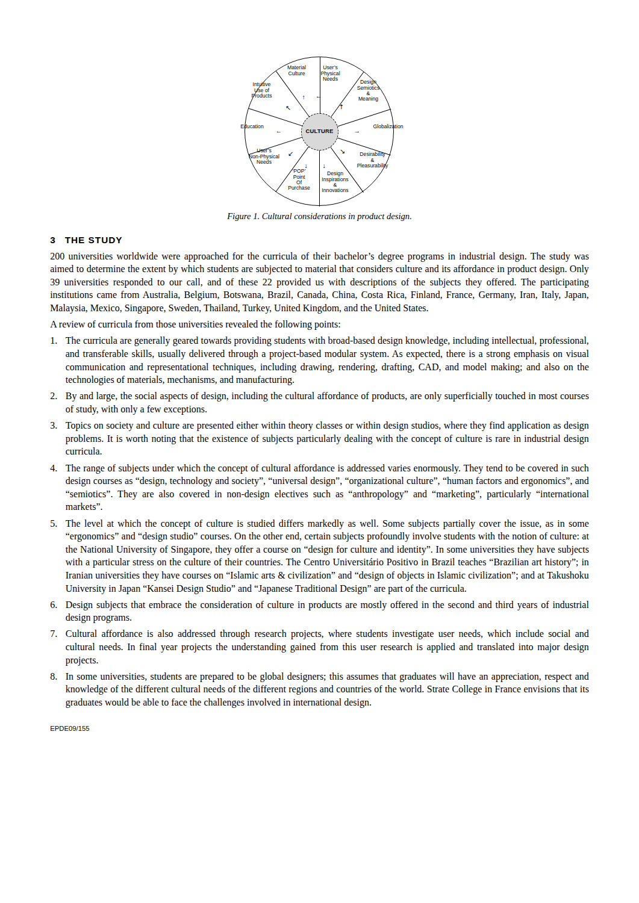CULTURE
User’s
Physical
Needs
Design
Semiotics
&
Meaning
Globalization
Desirability
&
Pleasurability
Design
Inspirations
&
Innovations
‘POP’
Point
Of
Purchase
User’s
Non-Physical
Needs
Education
Intuitive
Use of
Products
Material
Culture
↑
↗
→
↘
↓
↓
↙
←
↖
↑
Figure 1. Cultural considerations in product design.
3 THE STUDY
200 universities worldwide were approached for the curricula of their bachelor’s degree programs in industrial design. The study was aimed to determine the extent by which students are subjected to material that considers culture and its affordance in product design. Only 39 universities responded to our call, and of these 22 provided us with descriptions of the subjects they offered. The participating institutions came from Australia, Belgium, Botswana, Brazil, Canada, China, Costa Rica, Finland, France, Germany, Iran, Italy, Japan, Malaysia, Mexico, Singapore, Sweden, Thailand, Turkey, United Kingdom, and the United States.
A review of curricula from those universities revealed the following points:
The curricula are generally geared towards providing students with broad-based design knowledge, including intellectual, professional, and transferable skills, usually delivered through a project-based modular system. As expected, there is a strong emphasis on visual communication and representational techniques, including drawing, rendering, drafting, CAD, and model making; and also on the technologies of materials, mechanisms, and manufacturing.
By and large, the social aspects of design, including the cultural affordance of products, are only superficially touched in most courses of study, with only a few exceptions.
Topics on society and culture are presented either within theory classes or within design studios, where they find application as design problems. It is worth noting that the existence of subjects particularly dealing with the concept of culture is rare in industrial design curricula.
The range of subjects under which the concept of cultural affordance is addressed varies enormously. They tend to be covered in such design courses as “design, technology and society”, “universal design”, “organizational culture”, “human factors and ergonomics”, and “semiotics”. They are also covered in non-design electives such as “anthropology” and “marketing”, particularly “international markets”.
The level at which the concept of culture is studied differs markedly as well. Some subjects partially cover the issue, as in some “ergonomics” and “design studio” courses. On the other end, certain subjects profoundly involve students with the notion of culture: at the National University of Singapore, they offer a course on “design for culture and identity”. In some universities they have subjects with a particular stress on the culture of their countries. The Centro Universitário Positivo in Brazil teaches “Brazilian art history”; in Iranian universities they have courses on “Islamic arts & civilization” and “design of objects in Islamic civilization”; and at Takushoku University in Japan “Kansei Design Studio” and “Japanese Traditional Design” are part of the curricula.
Design subjects that embrace the consideration of culture in products are mostly offered in the second and third years of industrial design programs.
Cultural affordance is also addressed through research projects, where students investigate user needs, which include social and cultural needs. In final year projects the understanding gained from this user research is applied and translated into major design projects.
In some universities, students are prepared to be global designers; this assumes that graduates will have an appreciation, respect and knowledge of the different cultural needs of the different regions and countries of the world. Strate College in France envisions that its graduates would be able to face the challenges involved in international design.
EPDE09/155